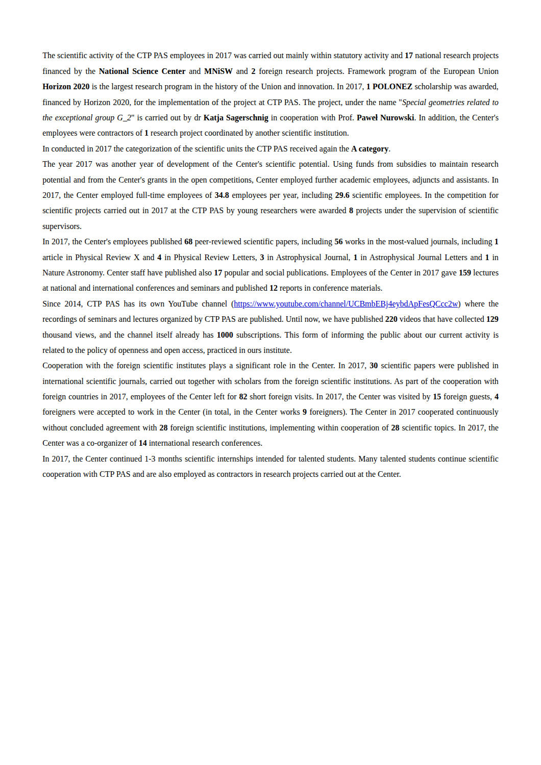The scientific activity of the CTP PAS employees in 2017 was carried out mainly within statutory activity and 17 national research projects financed by the National Science Center and MNiSW and 2 foreign research projects. Framework program of the European Union Horizon 2020 is the largest research program in the history of the Union and innovation. In 2017, 1 POLONEZ scholarship was awarded, financed by Horizon 2020, for the implementation of the project at CTP PAS. The project, under the name "Special geometries related to the exceptional group G_2" is carried out by dr Katja Sagerschnig in cooperation with Prof. Paweł Nurowski. In addition, the Center's employees were contractors of 1 research project coordinated by another scientific institution.
In conducted in 2017 the categorization of the scientific units the CTP PAS received again the A category.
The year 2017 was another year of development of the Center's scientific potential. Using funds from subsidies to maintain research potential and from the Center's grants in the open competitions, Center employed further academic employees, adjuncts and assistants. In 2017, the Center employed full-time employees of 34.8 employees per year, including 29.6 scientific employees. In the competition for scientific projects carried out in 2017 at the CTP PAS by young researchers were awarded 8 projects under the supervision of scientific supervisors.
In 2017, the Center's employees published 68 peer-reviewed scientific papers, including 56 works in the most-valued journals, including 1 article in Physical Review X and 4 in Physical Review Letters, 3 in Astrophysical Journal, 1 in Astrophysical Journal Letters and 1 in Nature Astronomy. Center staff have published also 17 popular and social publications. Employees of the Center in 2017 gave 159 lectures at national and international conferences and seminars and published 12 reports in conference materials.
Since 2014, CTP PAS has its own YouTube channel (https://www.youtube.com/channel/UCBmbEBj4eybdApFesQCcc2w) where the recordings of seminars and lectures organized by CTP PAS are published. Until now, we have published 220 videos that have collected 129 thousand views, and the channel itself already has 1000 subscriptions. This form of informing the public about our current activity is related to the policy of openness and open access, practiced in ours institute.
Cooperation with the foreign scientific institutes plays a significant role in the Center. In 2017, 30 scientific papers were published in international scientific journals, carried out together with scholars from the foreign scientific institutions. As part of the cooperation with foreign countries in 2017, employees of the Center left for 82 short foreign visits. In 2017, the Center was visited by 15 foreign guests, 4 foreigners were accepted to work in the Center (in total, in the Center works 9 foreigners). The Center in 2017 cooperated continuously without concluded agreement with 28 foreign scientific institutions, implementing within cooperation of 28 scientific topics. In 2017, the Center was a co-organizer of 14 international research conferences.
In 2017, the Center continued 1-3 months scientific internships intended for talented students. Many talented students continue scientific cooperation with CTP PAS and are also employed as contractors in research projects carried out at the Center.